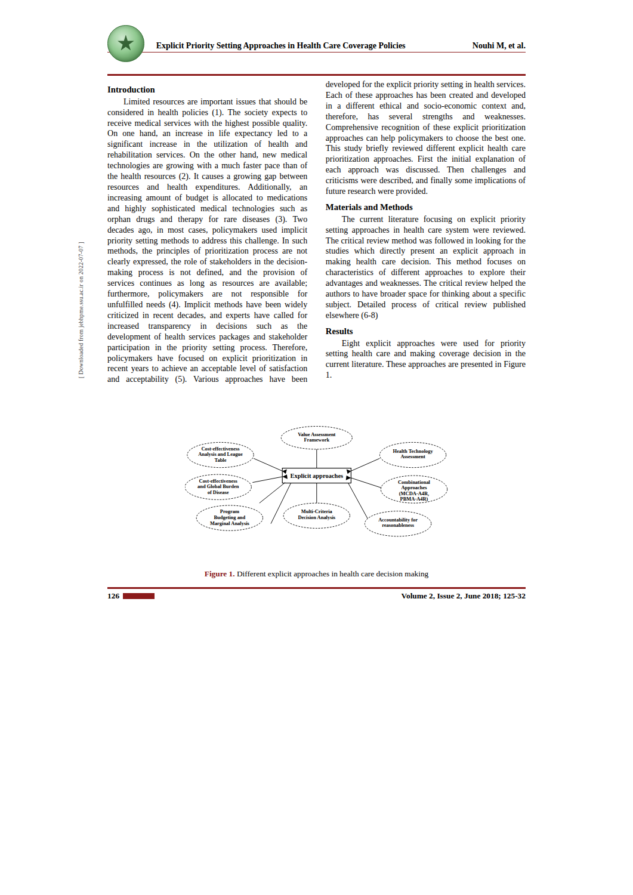[ Downloaded from jebhpme.ssu.ac.ir on 2022-07-07 ]
Explicit Priority Setting Approaches in Health Care Coverage Policies
Nouhi M, et al.
Introduction
Limited resources are important issues that should be considered in health policies (1). The society expects to receive medical services with the highest possible quality. On one hand, an increase in life expectancy led to a significant increase in the utilization of health and rehabilitation services. On the other hand, new medical technologies are growing with a much faster pace than of the health resources (2). It causes a growing gap between resources and health expenditures. Additionally, an increasing amount of budget is allocated to medications and highly sophisticated medical technologies such as orphan drugs and therapy for rare diseases (3). Two decades ago, in most cases, policymakers used implicit priority setting methods to address this challenge. In such methods, the principles of prioritization process are not clearly expressed, the role of stakeholders in the decision-making process is not defined, and the provision of services continues as long as resources are available; furthermore, policymakers are not responsible for unfulfilled needs (4). Implicit methods have been widely criticized in recent decades, and experts have called for increased transparency in decisions such as the development of health services packages and stakeholder participation in the priority setting process. Therefore, policymakers have focused on explicit prioritization in recent years to achieve an acceptable level of satisfaction and acceptability (5). Various approaches have been developed for the explicit priority setting in health services. Each of these approaches has been created and developed in a different ethical and socio-economic context and, therefore, has several strengths and weaknesses. Comprehensive recognition of these explicit prioritization approaches can help policymakers to choose the best one. This study briefly reviewed different explicit health care prioritization approaches. First the initial explanation of each approach was discussed. Then challenges and criticisms were described, and finally some implications of future research were provided.
Materials and Methods
The current literature focusing on explicit priority setting approaches in health care system were reviewed. The critical review method was followed in looking for the studies which directly present an explicit approach in making health care decision. This method focuses on characteristics of different approaches to explore their advantages and weaknesses. The critical review helped the authors to have broader space for thinking about a specific subject. Detailed process of critical review published elsewhere (6-8)
Results
Eight explicit approaches were used for priority setting health care and making coverage decision in the current literature. These approaches are presented in Figure 1.
Explicit approaches Value Assessment Framework Cost-effectiveness Analysis and League Table Cost-effectiveness and Global Burden of Disease Program Budgeting and Marginal Analysis Multi-Criteria Decision Analysis Health Technology Assessment Combinational Approaches (MCDA-A4R, PBMA-A4R) Accountability for reasonableness
Figure 1. Different explicit approaches in health care decision making
126
Volume 2, Issue 2, June 2018; 125-32